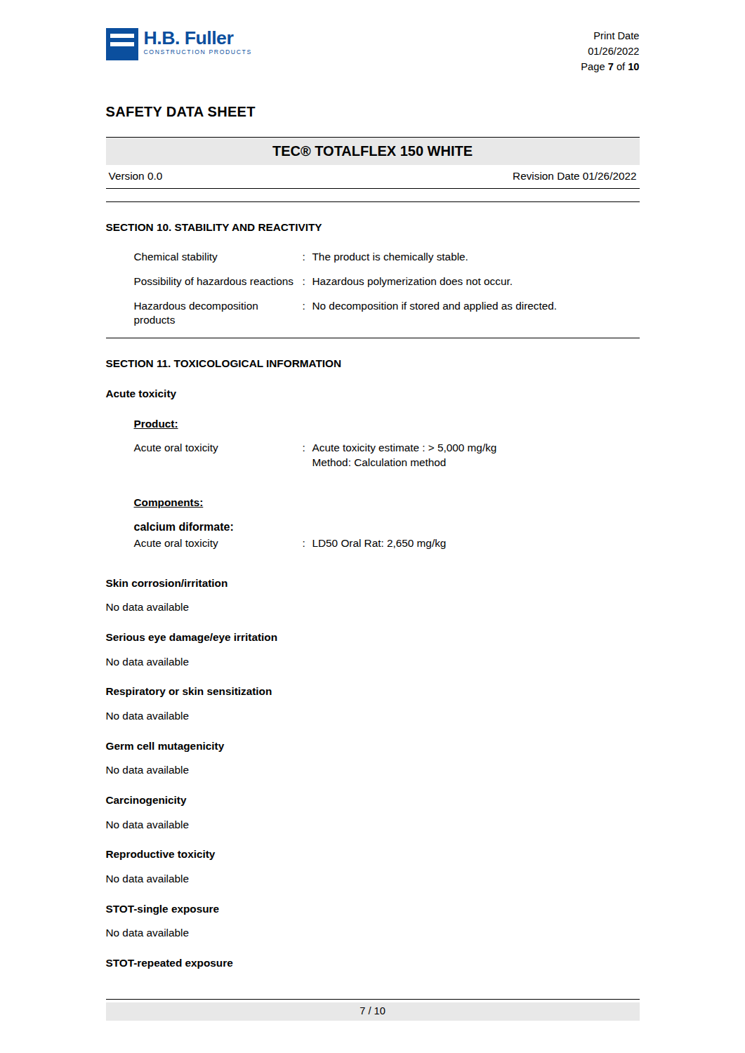H.B. Fuller
CONSTRUCTION PRODUCTS
Print Date
01/26/2022
Page 7 of 10
SAFETY DATA SHEET
TEC® TOTALFLEX 150 WHITE
Version 0.0 Revision Date 01/26/2022
SECTION 10. STABILITY AND REACTIVITY
| Chemical stability | : | The product is chemically stable. |
| Possibility of hazardous reactions | : | Hazardous polymerization does not occur. |
| Hazardous decomposition products | : | No decomposition if stored and applied as directed. |
SECTION 11. TOXICOLOGICAL INFORMATION
Acute toxicity
Product:
| Acute oral toxicity | : | Acute toxicity estimate : > 5,000 mg/kg Method: Calculation method |
Components:
calcium diformate:
| Acute oral toxicity | : | LD50 Oral Rat: 2,650 mg/kg |
Skin corrosion/irritation
No data available
Serious eye damage/eye irritation
No data available
Respiratory or skin sensitization
No data available
Germ cell mutagenicity
No data available
Carcinogenicity
No data available
Reproductive toxicity
No data available
STOT-single exposure
No data available
STOT-repeated exposure
7 / 10